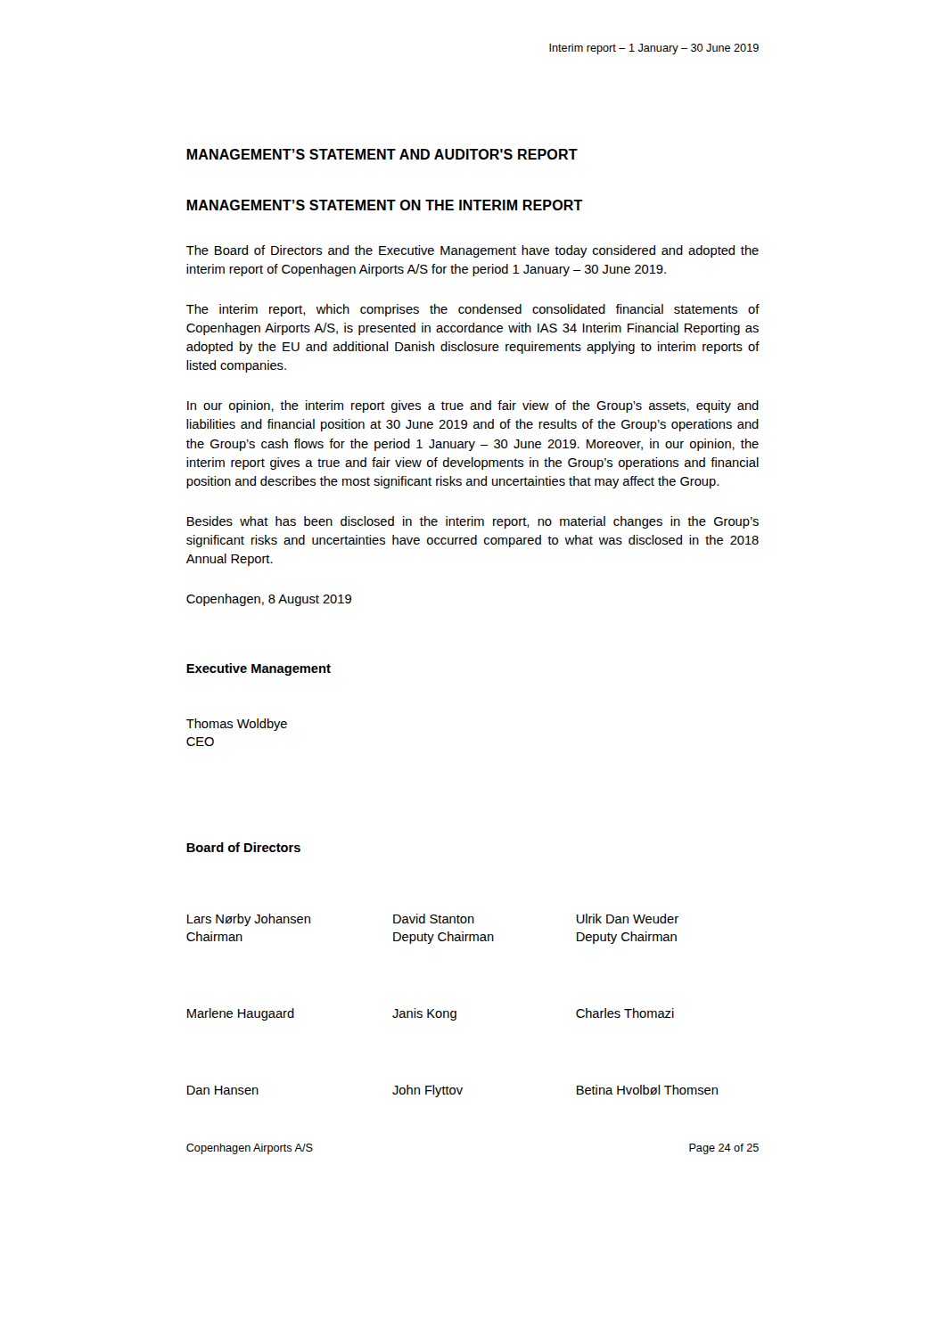Interim report – 1 January – 30 June 2019
MANAGEMENT’S STATEMENT AND AUDITOR'S REPORT
MANAGEMENT’S STATEMENT ON THE INTERIM REPORT
The Board of Directors and the Executive Management have today considered and adopted the interim report of Copenhagen Airports A/S for the period 1 January – 30 June 2019.
The interim report, which comprises the condensed consolidated financial statements of Copenhagen Airports A/S, is presented in accordance with IAS 34 Interim Financial Reporting as adopted by the EU and additional Danish disclosure requirements applying to interim reports of listed companies.
In our opinion, the interim report gives a true and fair view of the Group’s assets, equity and liabilities and financial position at 30 June 2019 and of the results of the Group’s operations and the Group’s cash flows for the period 1 January – 30 June 2019. Moreover, in our opinion, the interim report gives a true and fair view of developments in the Group’s operations and financial position and describes the most significant risks and uncertainties that may affect the Group.
Besides what has been disclosed in the interim report, no material changes in the Group’s significant risks and uncertainties have occurred compared to what was disclosed in the 2018 Annual Report.
Copenhagen, 8 August 2019
Executive Management
Thomas Woldbye
CEO
Board of Directors
| Lars Nørby Johansen Chairman | David Stanton Deputy Chairman | Ulrik Dan Weuder Deputy Chairman |
| Marlene Haugaard | Janis Kong | Charles Thomazi |
| Dan Hansen | John Flyttov | Betina Hvolbøl Thomsen |
Copenhagen Airports A/S Page 24 of 25